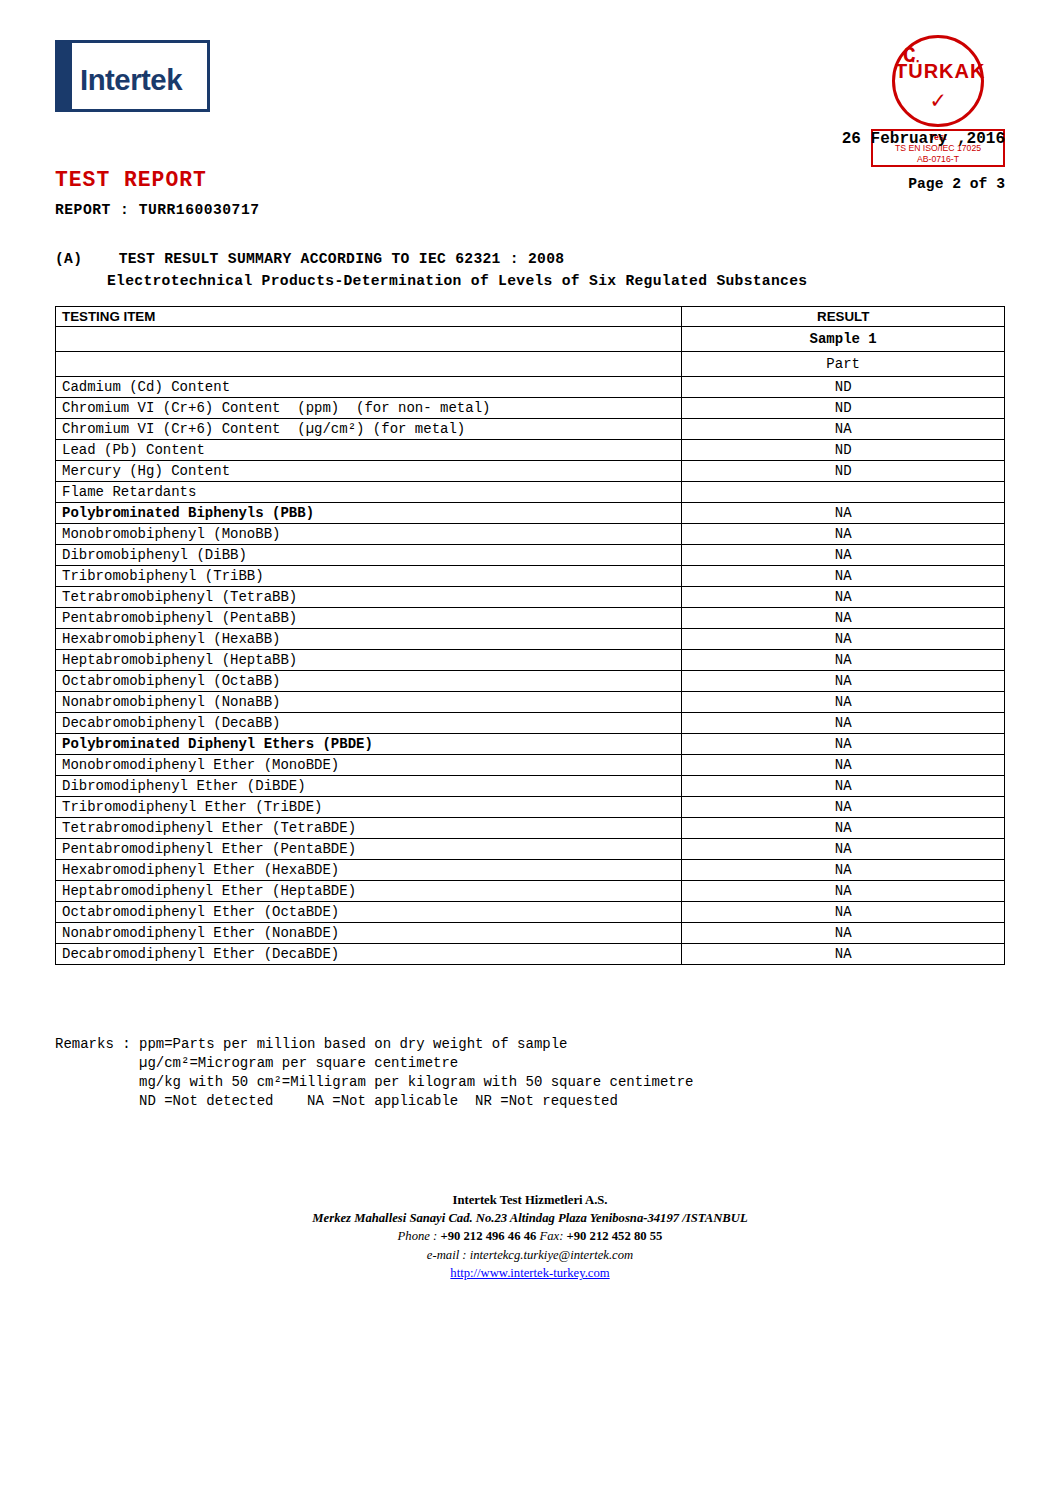Intertek
C
TÜRKAK
✓
Test
TS EN ISO/IEC 17025
AB-0716-T
26 February ,2016
TEST REPORT
REPORT : TURR160030717
Page 2 of 3
(A) TEST RESULT SUMMARY ACCORDING TO IEC 62321 : 2008
Electrotechnical Products-Determination of Levels of Six Regulated Substances
| TESTING ITEM | RESULT |
| --- | --- |
| | Sample 1 |
| | Part |
| Cadmium (Cd) Content | ND |
| Chromium VI (Cr+6) Content (ppm) (for non- metal) | ND |
| Chromium VI (Cr+6) Content (µg/cm²) (for metal) | NA |
| Lead (Pb) Content | ND |
| Mercury (Hg) Content | ND |
| Flame Retardants | |
| Polybrominated Biphenyls (PBB) | NA |
| Monobromobiphenyl (MonoBB) | NA |
| Dibromobiphenyl (DiBB) | NA |
| Tribromobiphenyl (TriBB) | NA |
| Tetrabromobiphenyl (TetraBB) | NA |
| Pentabromobiphenyl (PentaBB) | NA |
| Hexabromobiphenyl (HexaBB) | NA |
| Heptabromobiphenyl (HeptaBB) | NA |
| Octabromobiphenyl (OctaBB) | NA |
| Nonabromobiphenyl (NonaBB) | NA |
| Decabromobiphenyl (DecaBB) | NA |
| Polybrominated Diphenyl Ethers (PBDE) | NA |
| Monobromodiphenyl Ether (MonoBDE) | NA |
| Dibromodiphenyl Ether (DiBDE) | NA |
| Tribromodiphenyl Ether (TriBDE) | NA |
| Tetrabromodiphenyl Ether (TetraBDE) | NA |
| Pentabromodiphenyl Ether (PentaBDE) | NA |
| Hexabromodiphenyl Ether (HexaBDE) | NA |
| Heptabromodiphenyl Ether (HeptaBDE) | NA |
| Octabromodiphenyl Ether (OctaBDE) | NA |
| Nonabromodiphenyl Ether (NonaBDE) | NA |
| Decabromodiphenyl Ether (DecaBDE) | NA |
Remarks : ppm=Parts per million based on dry weight of sample
µg/cm²=Microgram per square centimetre
mg/kg with 50 cm²=Milligram per kilogram with 50 square centimetre
ND =Not detected NA =Not applicable NR =Not requested
Intertek Test Hizmetleri A.S.
Merkez Mahallesi Sanayi Cad. No.23 Altindag Plaza Yenibosna-34197 /ISTANBUL
Phone : +90 212 496 46 46 Fax: +90 212 452 80 55
e-mail : intertekcg.turkiye@intertek.com
http://www.intertek-turkey.com